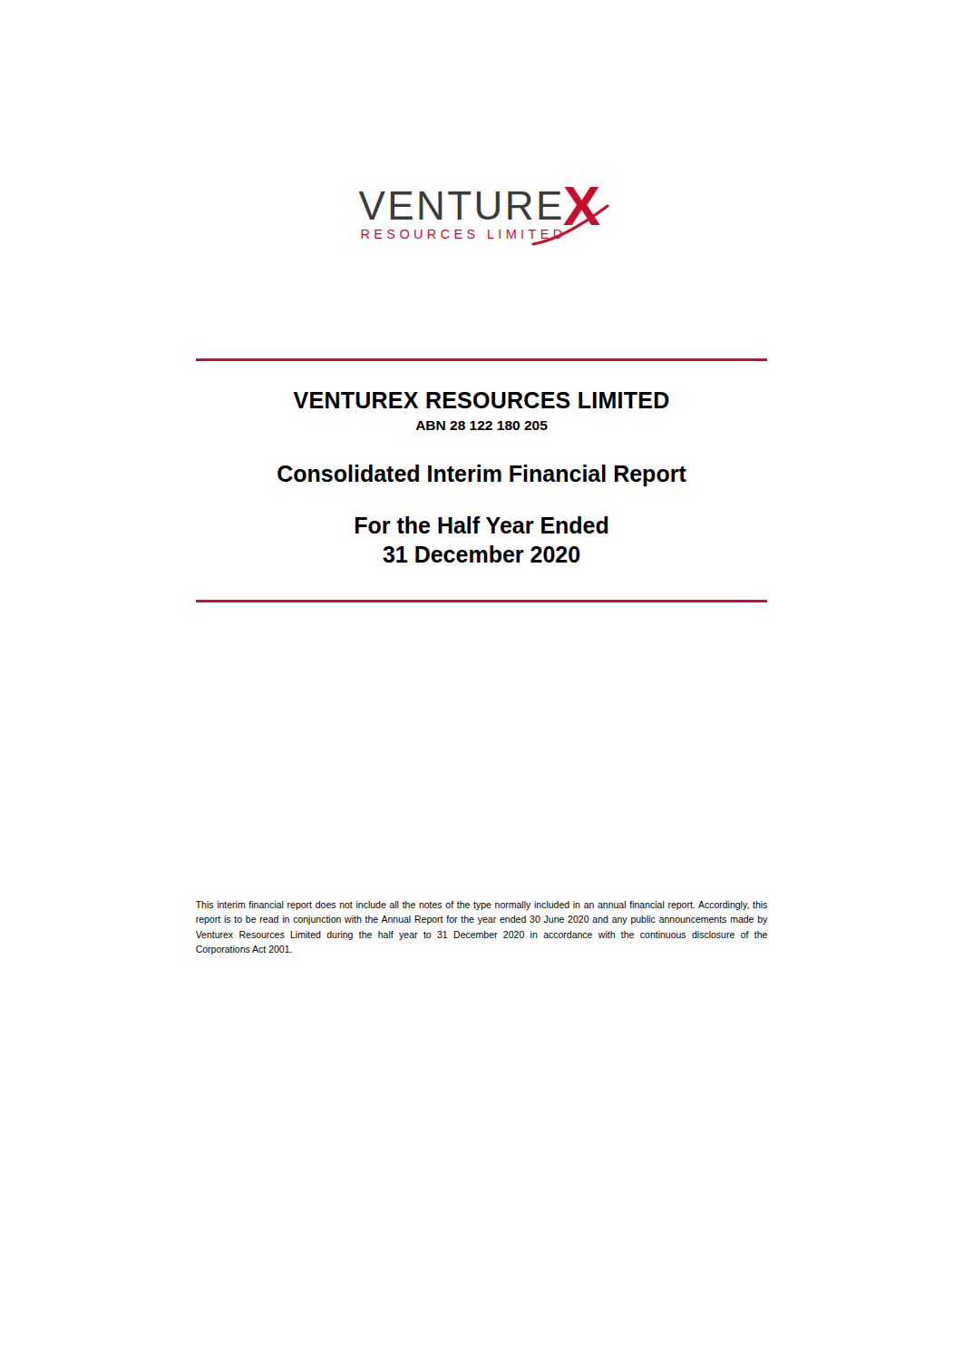VENTUREX
RESOURCES LIMITED
VENTUREX RESOURCES LIMITED
ABN 28 122 180 205
Consolidated Interim Financial Report
For the Half Year Ended
31 December 2020
This interim financial report does not include all the notes of the type normally included in an annual financial report. Accordingly, this report is to be read in conjunction with the Annual Report for the year ended 30 June 2020 and any public announcements made by Venturex Resources Limited during the half year to 31 December 2020 in accordance with the continuous disclosure of the Corporations Act 2001.